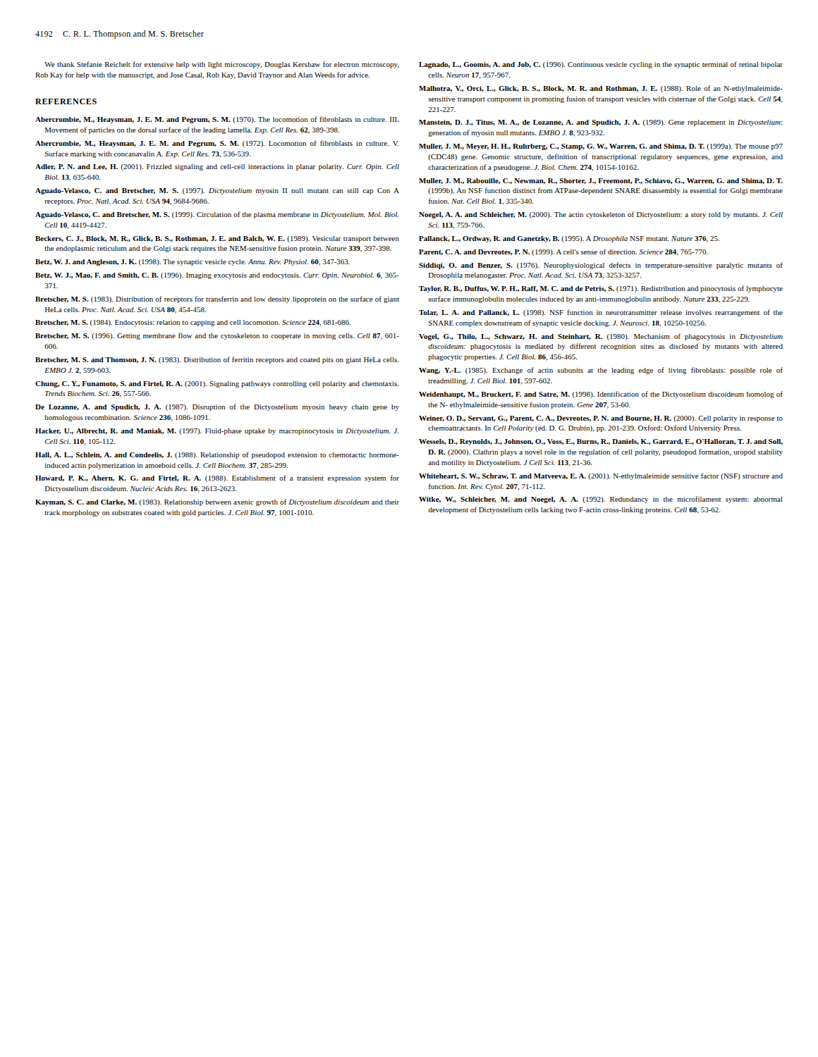4192 C. R. L. Thompson and M. S. Bretscher
We thank Stefanie Reichelt for extensive help with light microscopy, Douglas Kershaw for electron microscopy, Rob Kay for help with the manuscript, and Jose Casal, Rob Kay, David Traynor and Alan Weeds for advice.
REFERENCES
Abercrombie, M., Heaysman, J. E. M. and Pegrum, S. M. (1970). The locomotion of fibroblasts in culture. III. Movement of particles on the dorsal surface of the leading lamella. Exp. Cell Res. 62, 389-398.
Abercrombie, M., Heaysman, J. E. M. and Pegrum, S. M. (1972). Locomotion of fibroblasts in culture. V. Surface marking with concanavalin A. Exp. Cell Res. 73, 536-539.
Adler, P. N. and Lee, H. (2001). Frizzled signaling and cell-cell interactions in planar polarity. Curr. Opin. Cell Biol. 13, 635-640.
Aguado-Velasco, C. and Bretscher, M. S. (1997). Dictyostelium myosin II null mutant can still cap Con A receptors. Proc. Natl. Acad. Sci. USA 94, 9684-9686.
Aguado-Velasco, C. and Bretscher, M. S. (1999). Circulation of the plasma membrane in Dictyostelium. Mol. Biol. Cell 10, 4419-4427.
Beckers, C. J., Block, M. R., Glick, B. S., Rothman, J. E. and Balch, W. E. (1989). Vesicular transport between the endoplasmic reticulum and the Golgi stack requires the NEM-sensitive fusion protein. Nature 339, 397-398.
Betz, W. J. and Angleson, J. K. (1998). The synaptic vesicle cycle. Annu. Rev. Physiol. 60, 347-363.
Betz, W. J., Mao, F. and Smith, C. B. (1996). Imaging exocytosis and endocytosis. Curr. Opin. Neurobiol. 6, 365-371.
Bretscher, M. S. (1983). Distribution of receptors for transferrin and low density lipoprotein on the surface of giant HeLa cells. Proc. Natl. Acad. Sci. USA 80, 454-458.
Bretscher, M. S. (1984). Endocytosis: relation to capping and cell locomotion. Science 224, 681-686.
Bretscher, M. S. (1996). Getting membrane flow and the cytoskeleton to cooperate in moving cells. Cell 87, 601-606.
Bretscher, M. S. and Thomson, J. N. (1983). Distribution of ferritin receptors and coated pits on giant HeLa cells. EMBO J. 2, 599-603.
Chung, C. Y., Funamoto, S. and Firtel, R. A. (2001). Signaling pathways controlling cell polarity and chemotaxis. Trends Biochem. Sci. 26, 557-566.
De Lozanne, A. and Spudich, J. A. (1987). Disruption of the Dictyostelium myosin heavy chain gene by homologous recombination. Science 236, 1086-1091.
Hacker, U., Albrecht, R. and Maniak, M. (1997). Fluid-phase uptake by macropinocytosis in Dictyostelium. J. Cell Sci. 110, 105-112.
Hall, A. L., Schlein, A. and Condeelis, J. (1988). Relationship of pseudopod extension to chemotactic hormone-induced actin polymerization in amoeboid cells. J. Cell Biochem. 37, 285-299.
Howard, P. K., Ahern, K. G. and Firtel, R. A. (1988). Establishment of a transient expression system for Dictyostelium discoideum. Nucleic Acids Res. 16, 2613-2623.
Kayman, S. C. and Clarke, M. (1983). Relationship between axenic growth of Dictyostelium discoideum and their track morphology on substrates coated with gold particles. J. Cell Biol. 97, 1001-1010.
Lagnado, L., Goomis, A. and Job, C. (1996). Continuous vesicle cycling in the synaptic terminal of retinal bipolar cells. Neuron 17, 957-967.
Malhotra, V., Orci, L., Glick, B. S., Block, M. R. and Rothman, J. E. (1988). Role of an N-ethylmaleimide-sensitive transport component in promoting fusion of transport vesicles with cisternae of the Golgi stack. Cell 54, 221-227.
Manstein, D. J., Titus, M. A., de Lozanne, A. and Spudich, J. A. (1989). Gene replacement in Dictyostelium: generation of myosin null mutants. EMBO J. 8, 923-932.
Muller, J. M., Meyer, H. H., Ruhrberg, C., Stamp, G. W., Warren, G. and Shima, D. T. (1999a). The mouse p97 (CDC48) gene. Genomic structure, definition of transcriptional regulatory sequences, gene expression, and characterization of a pseudogene. J. Biol. Chem. 274, 10154-10162.
Muller, J. M., Rabouille, C., Newman, R., Shorter, J., Freemont, P., Schiavo, G., Warren, G. and Shima, D. T. (1999b). An NSF function distinct from ATPase-dependent SNARE disassembly is essential for Golgi membrane fusion. Nat. Cell Biol. 1, 335-340.
Noegel, A. A. and Schleicher, M. (2000). The actin cytoskeleton of Dictyostelium: a story told by mutants. J. Cell Sci. 113, 759-766.
Pallanck, L., Ordway, R. and Ganetzky, B. (1995). A Drosophila NSF mutant. Nature 376, 25.
Parent, C. A. and Devreotes, P. N. (1999). A cell's sense of direction. Science 284, 765-770.
Siddiqi, O. and Benzer, S. (1976). Neurophysiological defects in temperature-sensitive paralytic mutants of Drosophila melanogaster. Proc. Natl. Acad. Sci. USA 73, 3253-3257.
Taylor, R. B., Duffus, W. P. H., Raff, M. C. and de Petris, S. (1971). Redistribution and pinocytosis of lymphocyte surface immunoglobulin molecules induced by an anti-immunoglobulin antibody. Nature 233, 225-229.
Tolar, L. A. and Pallanck, L. (1998). NSF function in neurotransmitter release involves rearrangement of the SNARE complex downstream of synaptic vesicle docking. J. Neurosci. 18, 10250-10256.
Vogel, G., Thilo, L., Schwarz, H. and Steinhart, R. (1980). Mechanism of phagocytosis in Dictyostelium discoideum: phagocytosis is mediated by different recognition sites as disclosed by mutants with altered phagocytic properties. J. Cell Biol. 86, 456-465.
Wang, Y.-L. (1985). Exchange of actin subunits at the leading edge of living fibroblasts: possible role of treadmilling. J. Cell Biol. 101, 597-602.
Weidenhaupt, M., Bruckert, F. and Satre, M. (1998). Identification of the Dictyostelium discoideum homolog of the N- ethylmaleimide-sensitive fusion protein. Gene 207, 53-60.
Weiner, O. D., Servant, G., Parent, C. A., Devreotes, P. N. and Bourne, H. R. (2000). Cell polarity in response to chemoattractants. In Cell Polarity (ed. D. G. Drubin), pp. 201-239. Oxford: Oxford University Press.
Wessels, D., Reynolds, J., Johnson, O., Voss, E., Burns, R., Daniels, K., Garrard, E., O'Halloran, T. J. and Soll, D. R. (2000). Clathrin plays a novel role in the regulation of cell polarity, pseudopod formation, uropod stability and motility in Dictyostelium. J Cell Sci. 113, 21-36.
Whiteheart, S. W., Schraw, T. and Matveeva, E. A. (2001). N-ethylmaleimide sensitive factor (NSF) structure and function. Int. Rev. Cytol. 207, 71-112.
Witke, W., Schleicher, M. and Noegel, A. A. (1992). Redundancy in the microfilament system: abnormal development of Dictyostelium cells lacking two F-actin cross-linking proteins. Cell 68, 53-62.